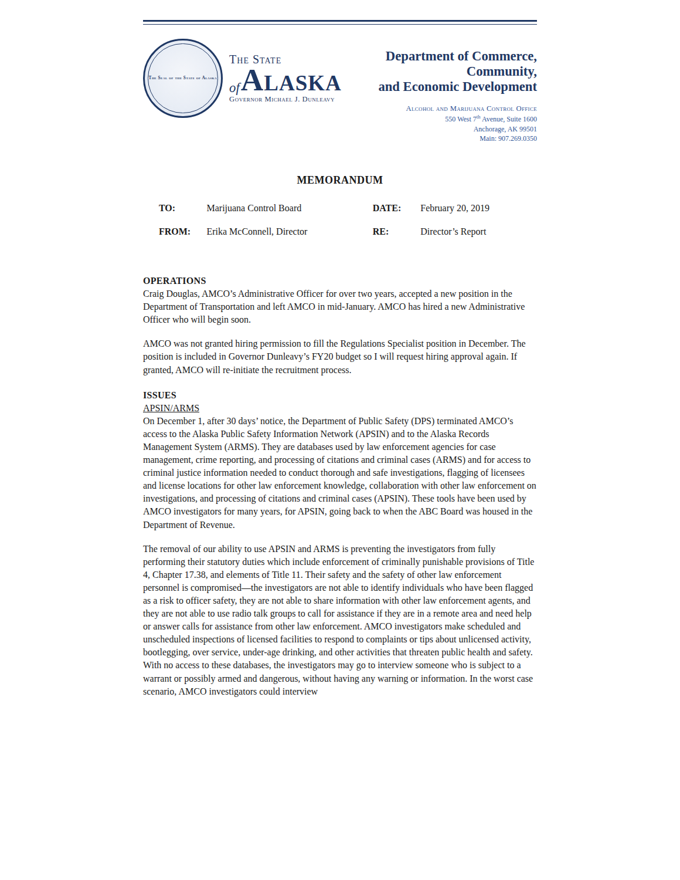The Seal of the State of Alaska
The State of Alaska Governor Michael J. Dunleavy
Department of Commerce, Community,
and Economic Development
Alcohol and Marijuana Control Office
550 West 7th Avenue, Suite 1600
Anchorage, AK 99501
Main: 907.269.0350
MEMORANDUM
| TO: | Marijuana Control Board | DATE: | February 20, 2019 |
| FROM: | Erika McConnell, Director | RE: | Director’s Report |
OPERATIONS
Craig Douglas, AMCO’s Administrative Officer for over two years, accepted a new position in the Department of Transportation and left AMCO in mid-January. AMCO has hired a new Administrative Officer who will begin soon.
AMCO was not granted hiring permission to fill the Regulations Specialist position in December. The position is included in Governor Dunleavy’s FY20 budget so I will request hiring approval again. If granted, AMCO will re-initiate the recruitment process.
ISSUES
APSIN/ARMS
On December 1, after 30 days’ notice, the Department of Public Safety (DPS) terminated AMCO’s access to the Alaska Public Safety Information Network (APSIN) and to the Alaska Records Management System (ARMS). They are databases used by law enforcement agencies for case management, crime reporting, and processing of citations and criminal cases (ARMS) and for access to criminal justice information needed to conduct thorough and safe investigations, flagging of licensees and license locations for other law enforcement knowledge, collaboration with other law enforcement on investigations, and processing of citations and criminal cases (APSIN). These tools have been used by AMCO investigators for many years, for APSIN, going back to when the ABC Board was housed in the Department of Revenue.
The removal of our ability to use APSIN and ARMS is preventing the investigators from fully performing their statutory duties which include enforcement of criminally punishable provisions of Title 4, Chapter 17.38, and elements of Title 11. Their safety and the safety of other law enforcement personnel is compromised—the investigators are not able to identify individuals who have been flagged as a risk to officer safety, they are not able to share information with other law enforcement agents, and they are not able to use radio talk groups to call for assistance if they are in a remote area and need help or answer calls for assistance from other law enforcement. AMCO investigators make scheduled and unscheduled inspections of licensed facilities to respond to complaints or tips about unlicensed activity, bootlegging, over service, under-age drinking, and other activities that threaten public health and safety. With no access to these databases, the investigators may go to interview someone who is subject to a warrant or possibly armed and dangerous, without having any warning or information. In the worst case scenario, AMCO investigators could interview